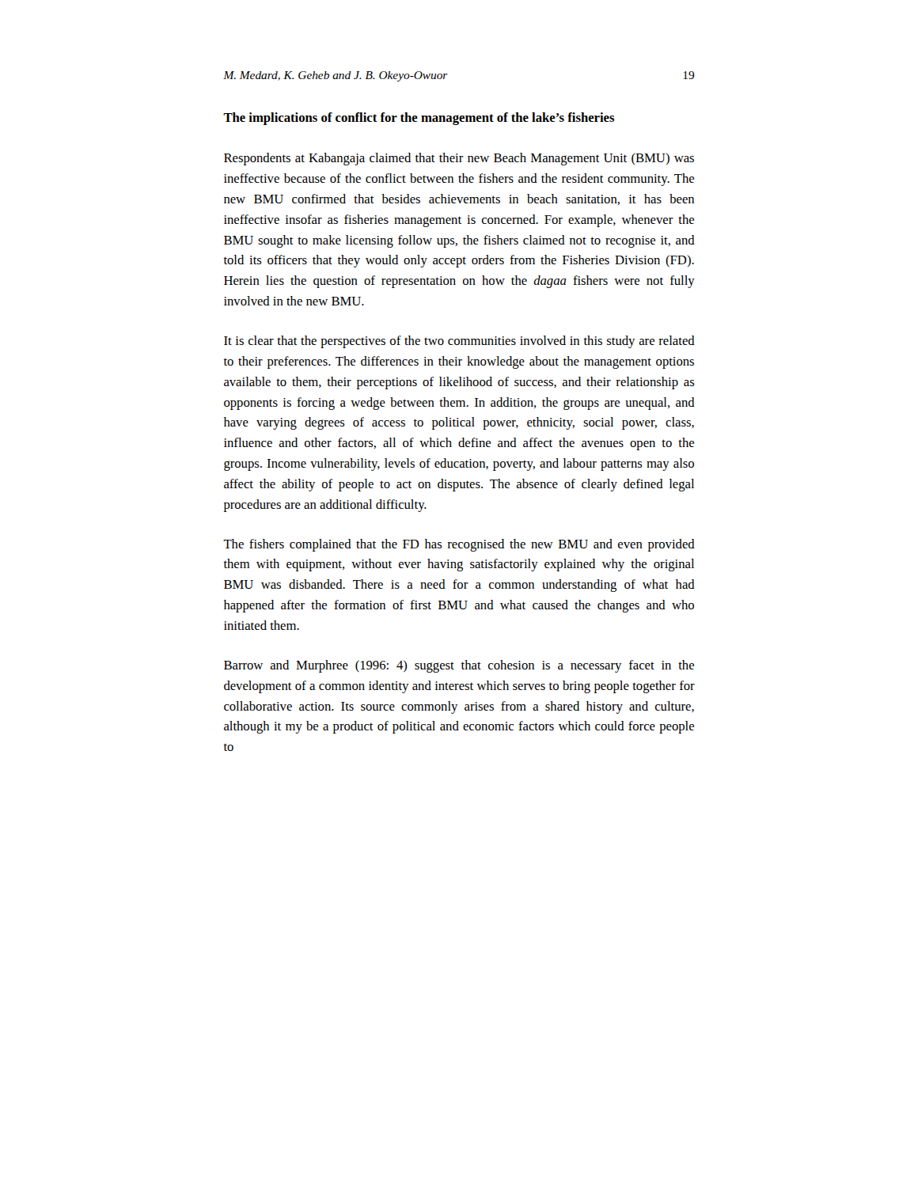M. Medard, K. Geheb and J. B. Okeyo-Owuor 19
The implications of conflict for the management of the lake’s fisheries
Respondents at Kabangaja claimed that their new Beach Management Unit (BMU) was ineffective because of the conflict between the fishers and the resident community. The new BMU confirmed that besides achievements in beach sanitation, it has been ineffective insofar as fisheries management is concerned. For example, whenever the BMU sought to make licensing follow ups, the fishers claimed not to recognise it, and told its officers that they would only accept orders from the Fisheries Division (FD). Herein lies the question of representation on how the dagaa fishers were not fully involved in the new BMU.
It is clear that the perspectives of the two communities involved in this study are related to their preferences. The differences in their knowledge about the management options available to them, their perceptions of likelihood of success, and their relationship as opponents is forcing a wedge between them. In addition, the groups are unequal, and have varying degrees of access to political power, ethnicity, social power, class, influence and other factors, all of which define and affect the avenues open to the groups. Income vulnerability, levels of education, poverty, and labour patterns may also affect the ability of people to act on disputes. The absence of clearly defined legal procedures are an additional difficulty.
The fishers complained that the FD has recognised the new BMU and even provided them with equipment, without ever having satisfactorily explained why the original BMU was disbanded. There is a need for a common understanding of what had happened after the formation of first BMU and what caused the changes and who initiated them.
Barrow and Murphree (1996: 4) suggest that cohesion is a necessary facet in the development of a common identity and interest which serves to bring people together for collaborative action. Its source commonly arises from a shared history and culture, although it my be a product of political and economic factors which could force people to